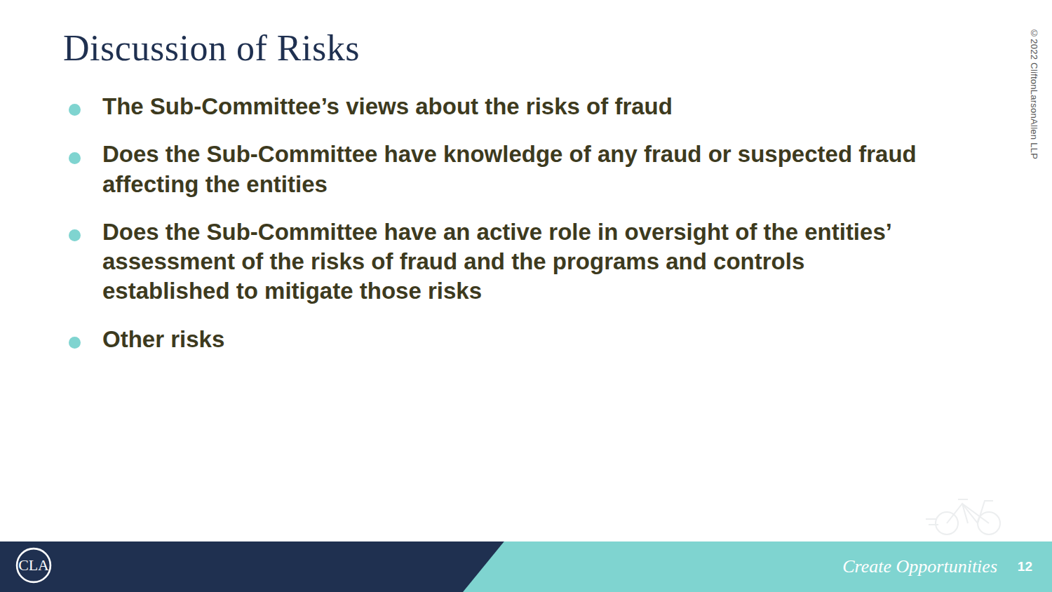©2022 CliftonLarsonAllen LLP
Discussion of Risks
The Sub-Committee’s views about the risks of fraud
Does the Sub-Committee have knowledge of any fraud or suspected fraud affecting the entities
Does the Sub-Committee have an active role in oversight of the entities’ assessment of the risks of fraud and the programs and controls established to mitigate those risks
Other risks
Create Opportunities
12
CLA